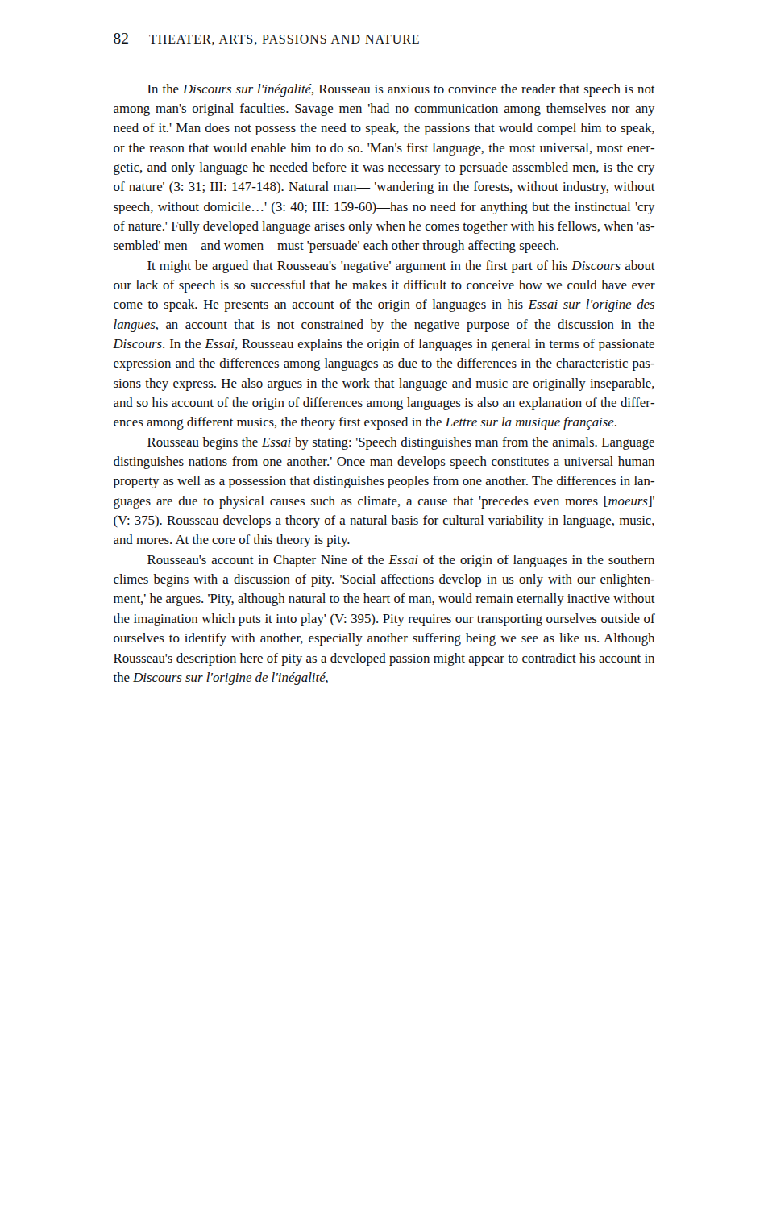82 Theater, Arts, Passions and Nature
In the Discours sur l'inégalité, Rousseau is anxious to convince the reader that speech is not among man's original faculties. Savage men 'had no communication among themselves nor any need of it.' Man does not possess the need to speak, the passions that would compel him to speak, or the reason that would enable him to do so. 'Man's first language, the most universal, most energetic, and only language he needed before it was necessary to persuade assembled men, is the cry of nature' (3: 31; III: 147-148). Natural man— 'wandering in the forests, without industry, without speech, without domicile…' (3: 40; III: 159-60)—has no need for anything but the instinctual 'cry of nature.' Fully developed language arises only when he comes together with his fellows, when 'assembled' men—and women—must 'persuade' each other through affecting speech.
It might be argued that Rousseau's 'negative' argument in the first part of his Discours about our lack of speech is so successful that he makes it difficult to conceive how we could have ever come to speak. He presents an account of the origin of languages in his Essai sur l'origine des langues, an account that is not constrained by the negative purpose of the discussion in the Discours. In the Essai, Rousseau explains the origin of languages in general in terms of passionate expression and the differences among languages as due to the differences in the characteristic passions they express. He also argues in the work that language and music are originally inseparable, and so his account of the origin of differences among languages is also an explanation of the differences among different musics, the theory first exposed in the Lettre sur la musique française.
Rousseau begins the Essai by stating: 'Speech distinguishes man from the animals. Language distinguishes nations from one another.' Once man develops speech constitutes a universal human property as well as a possession that distinguishes peoples from one another. The differences in languages are due to physical causes such as climate, a cause that 'precedes even mores [moeurs]' (V: 375). Rousseau develops a theory of a natural basis for cultural variability in language, music, and mores. At the core of this theory is pity.
Rousseau's account in Chapter Nine of the Essai of the origin of languages in the southern climes begins with a discussion of pity. 'Social affections develop in us only with our enlightenment,' he argues. 'Pity, although natural to the heart of man, would remain eternally inactive without the imagination which puts it into play' (V: 395). Pity requires our transporting ourselves outside of ourselves to identify with another, especially another suffering being we see as like us. Although Rousseau's description here of pity as a developed passion might appear to contradict his account in the Discours sur l'origine de l'inégalité,